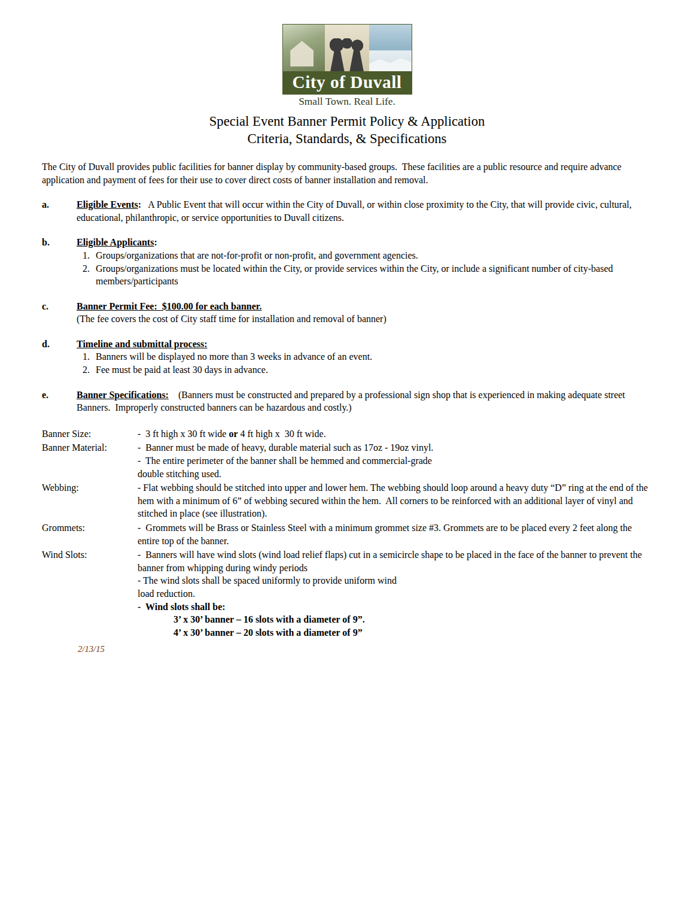City of Duvall
Small Town. Real Life.
Special Event Banner Permit Policy & Application Criteria, Standards, & Specifications
The City of Duvall provides public facilities for banner display by community-based groups. These facilities are a public resource and require advance application and payment of fees for their use to cover direct costs of banner installation and removal.
a.
Eligible Events: A Public Event that will occur within the City of Duvall, or within close proximity to the City, that will provide civic, cultural, educational, philanthropic, or service opportunities to Duvall citizens.
b.
Eligible Applicants:
Groups/organizations that are not-for-profit or non-profit, and government agencies.
Groups/organizations must be located within the City, or provide services within the City, or include a significant number of city-based members/participants
c.
Banner Permit Fee: $100.00 for each banner.
(The fee covers the cost of City staff time for installation and removal of banner)
d.
Timeline and submittal process:
Banners will be displayed no more than 3 weeks in advance of an event.
Fee must be paid at least 30 days in advance.
e.
Banner Specifications: (Banners must be constructed and prepared by a professional sign shop that is experienced in making adequate street Banners. Improperly constructed banners can be hazardous and costly.)
| Banner Size: | - 3 ft high x 30 ft wide or 4 ft high x 30 ft wide. |
| Banner Material: | - Banner must be made of heavy, durable material such as 17oz - 19oz vinyl. - The entire perimeter of the banner shall be hemmed and commercial-grade double stitching used. |
| Webbing: | - Flat webbing should be stitched into upper and lower hem. The webbing should loop around a heavy duty “D” ring at the end of the hem with a minimum of 6” of webbing secured within the hem. All corners to be reinforced with an additional layer of vinyl and stitched in place (see illustration). |
| Grommets: | - Grommets will be Brass or Stainless Steel with a minimum grommet size #3. Grommets are to be placed every 2 feet along the entire top of the banner. |
| Wind Slots: | - Banners will have wind slots (wind load relief flaps) cut in a semicircle shape to be placed in the face of the banner to prevent the banner from whipping during windy periods - The wind slots shall be spaced uniformly to provide uniform wind load reduction. - Wind slots shall be: 3’ x 30’ banner – 16 slots with a diameter of 9”. 4’ x 30’ banner – 20 slots with a diameter of 9” |
2/13/15